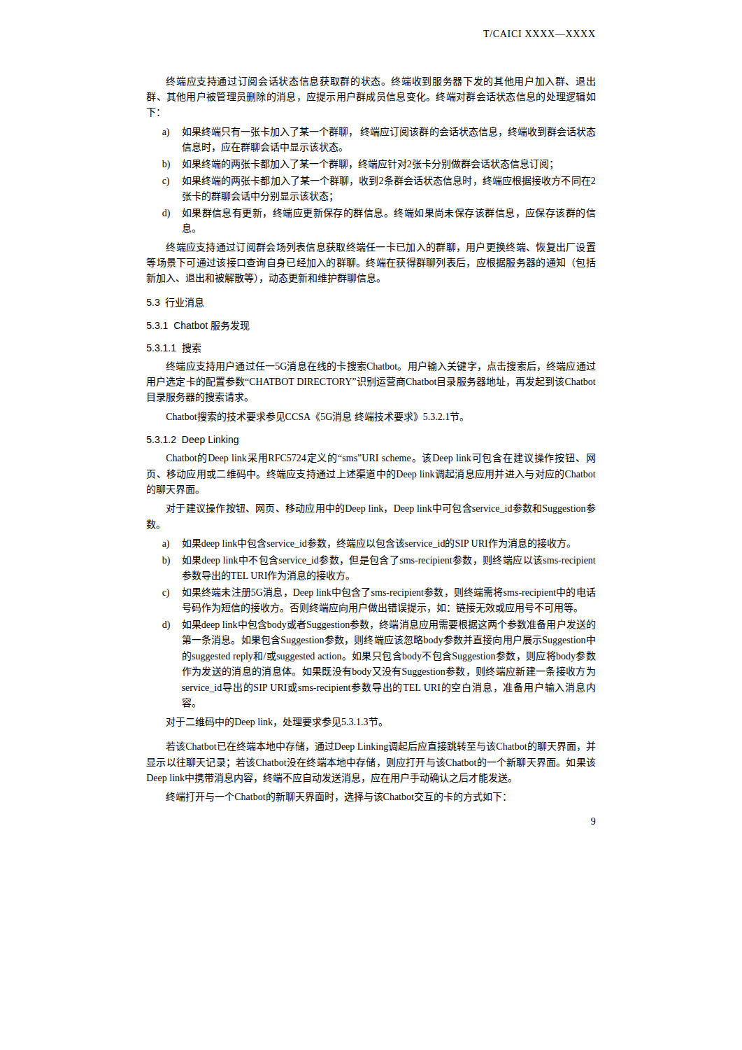T/CAICI XXXX—XXXX
终端应支持通过订阅会话状态信息获取群的状态。终端收到服务器下发的其他用户加入群、退出群、其他用户被管理员删除的消息，应提示用户群成员信息变化。终端对群会话状态信息的处理逻辑如下：
a) 如果终端只有一张卡加入了某一个群聊， 终端应订阅该群的会话状态信息，终端收到群会话状态信息时，应在群聊会话中显示该状态。
b) 如果终端的两张卡都加入了某一个群聊，终端应针对2张卡分别做群会话状态信息订阅；
c) 如果终端的两张卡都加入了某一个群聊，收到2条群会话状态信息时，终端应根据接收方不同在2张卡的群聊会话中分别显示该状态；
d) 如果群信息有更新，终端应更新保存的群信息。终端如果尚未保存该群信息，应保存该群的信息。
终端应支持通过订阅群会场列表信息获取终端任一卡已加入的群聊，用户更换终端、恢复出厂设置等场景下可通过该接口查询自身已经加入的群聊。终端在获得群聊列表后，应根据服务器的通知（包括新加入、退出和被解散等），动态更新和维护群聊信息。
5.3 行业消息
5.3.1 Chatbot 服务发现
5.3.1.1 搜索
终端应支持用户通过任一5G消息在线的卡搜索Chatbot。用户输入关键字，点击搜索后，终端应通过用户选定卡的配置参数“CHATBOT DIRECTORY”识别运营商Chatbot目录服务器地址，再发起到该Chatbot目录服务器的搜索请求。
Chatbot搜索的技术要求参见CCSA《5G消息 终端技术要求》5.3.2.1节。
5.3.1.2 Deep Linking
Chatbot的Deep link采用RFC5724定义的“sms”URI scheme。该Deep link可包含在建议操作按钮、网页、移动应用或二维码中。终端应支持通过上述渠道中的Deep link调起消息应用并进入与对应的Chatbot的聊天界面。
对于建议操作按钮、网页、移动应用中的Deep link，Deep link中可包含service_id参数和Suggestion参数。
a) 如果deep link中包含service_id参数，终端应以包含该service_id的SIP URI作为消息的接收方。
b) 如果deep link中不包含service_id参数，但是包含了sms-recipient参数，则终端应以该sms-recipient参数导出的TEL URI作为消息的接收方。
c) 如果终端未注册5G消息，Deep link中包含了sms-recipient参数，则终端需将sms-recipient中的电话号码作为短信的接收方。否则终端应向用户做出错误提示，如：链接无效或应用号不可用等。
d) 如果deep link中包含body或者Suggestion参数，终端消息应用需要根据这两个参数准备用户发送的第一条消息。如果包含Suggestion参数，则终端应该忽略body参数并直接向用户展示Suggestion中的suggested reply和/或suggested action。如果只包含body不包含Suggestion参数，则应将body参数作为发送的消息的消息体。如果既没有body又没有Suggestion参数，则终端应新建一条接收方为service_id导出的SIP URI或sms-recipient参数导出的TEL URI的空白消息，准备用户输入消息内容。
对于二维码中的Deep link，处理要求参见5.3.1.3节。
若该Chatbot已在终端本地中存储，通过Deep Linking调起后应直接跳转至与该Chatbot的聊天界面，并显示以往聊天记录；若该Chatbot没在终端本地中存储，则应打开与该Chatbot的一个新聊天界面。如果该Deep link中携带消息内容，终端不应自动发送消息，应在用户手动确认之后才能发送。
终端打开与一个Chatbot的新聊天界面时，选择与该Chatbot交互的卡的方式如下：
9